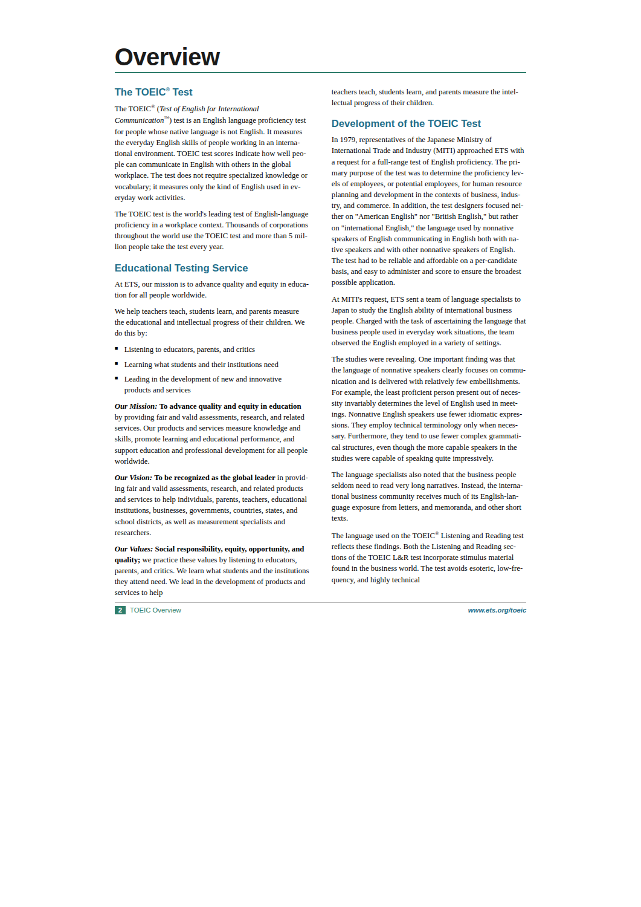Overview
The TOEIC® Test
The TOEIC® (Test of English for International Communication™) test is an English language proficiency test for people whose native language is not English. It measures the everyday English skills of people working in an international environment. TOEIC test scores indicate how well people can communicate in English with others in the global workplace. The test does not require specialized knowledge or vocabulary; it measures only the kind of English used in everyday work activities.
The TOEIC test is the world's leading test of English-language proficiency in a workplace context. Thousands of corporations throughout the world use the TOEIC test and more than 5 million people take the test every year.
Educational Testing Service
At ETS, our mission is to advance quality and equity in education for all people worldwide.
We help teachers teach, students learn, and parents measure the educational and intellectual progress of their children. We do this by:
Listening to educators, parents, and critics
Learning what students and their institutions need
Leading in the development of new and innovative products and services
Our Mission: To advance quality and equity in education by providing fair and valid assessments, research, and related services. Our products and services measure knowledge and skills, promote learning and educational performance, and support education and professional development for all people worldwide.
Our Vision: To be recognized as the global leader in providing fair and valid assessments, research, and related products and services to help individuals, parents, teachers, educational institutions, businesses, governments, countries, states, and school districts, as well as measurement specialists and researchers.
Our Values: Social responsibility, equity, opportunity, and quality; we practice these values by listening to educators, parents, and critics. We learn what students and the institutions they attend need. We lead in the development of products and services to help
teachers teach, students learn, and parents measure the intellectual progress of their children.
Development of the TOEIC Test
In 1979, representatives of the Japanese Ministry of International Trade and Industry (MITI) approached ETS with a request for a full-range test of English proficiency. The primary purpose of the test was to determine the proficiency levels of employees, or potential employees, for human resource planning and development in the contexts of business, industry, and commerce. In addition, the test designers focused neither on "American English" nor "British English," but rather on "international English," the language used by nonnative speakers of English communicating in English both with native speakers and with other nonnative speakers of English. The test had to be reliable and affordable on a per-candidate basis, and easy to administer and score to ensure the broadest possible application.
At MITI's request, ETS sent a team of language specialists to Japan to study the English ability of international business people. Charged with the task of ascertaining the language that business people used in everyday work situations, the team observed the English employed in a variety of settings.
The studies were revealing. One important finding was that the language of nonnative speakers clearly focuses on communication and is delivered with relatively few embellishments. For example, the least proficient person present out of necessity invariably determines the level of English used in meetings. Nonnative English speakers use fewer idiomatic expressions. They employ technical terminology only when necessary. Furthermore, they tend to use fewer complex grammatical structures, even though the more capable speakers in the studies were capable of speaking quite impressively.
The language specialists also noted that the business people seldom need to read very long narratives. Instead, the international business community receives much of its English-language exposure from letters, and memoranda, and other short texts.
The language used on the TOEIC® Listening and Reading test reflects these findings. Both the Listening and Reading sections of the TOEIC L&R test incorporate stimulus material found in the business world. The test avoids esoteric, low-frequency, and highly technical
2 TOEIC Overview
www.ets.org/toeic